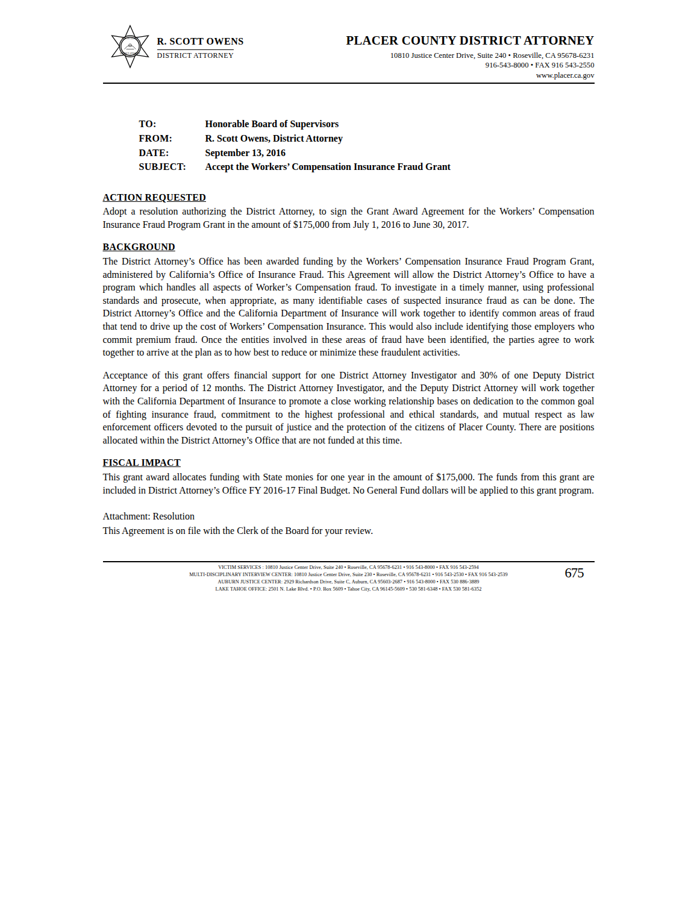PLACER COUNTY DISTRICT ATTORNEY
R. SCOTT OWENS
DISTRICT ATTORNEY
PLACER COUNTY DISTRICT ATTORNEY
10810 Justice Center Drive, Suite 240 • Roseville, CA 95678-6231
916-543-8000 • FAX 916 543-2550
www.placer.ca.gov
| TO: | Honorable Board of Supervisors |
| FROM: | R. Scott Owens, District Attorney |
| DATE: | September 13, 2016 |
| SUBJECT: | Accept the Workers’ Compensation Insurance Fraud Grant |
ACTION REQUESTED
Adopt a resolution authorizing the District Attorney, to sign the Grant Award Agreement for the Workers’ Compensation Insurance Fraud Program Grant in the amount of $175,000 from July 1, 2016 to June 30, 2017.
BACKGROUND
The District Attorney’s Office has been awarded funding by the Workers’ Compensation Insurance Fraud Program Grant, administered by California’s Office of Insurance Fraud. This Agreement will allow the District Attorney’s Office to have a program which handles all aspects of Worker’s Compensation fraud. To investigate in a timely manner, using professional standards and prosecute, when appropriate, as many identifiable cases of suspected insurance fraud as can be done. The District Attorney’s Office and the California Department of Insurance will work together to identify common areas of fraud that tend to drive up the cost of Workers’ Compensation Insurance. This would also include identifying those employers who commit premium fraud. Once the entities involved in these areas of fraud have been identified, the parties agree to work together to arrive at the plan as to how best to reduce or minimize these fraudulent activities.
Acceptance of this grant offers financial support for one District Attorney Investigator and 30% of one Deputy District Attorney for a period of 12 months. The District Attorney Investigator, and the Deputy District Attorney will work together with the California Department of Insurance to promote a close working relationship bases on dedication to the common goal of fighting insurance fraud, commitment to the highest professional and ethical standards, and mutual respect as law enforcement officers devoted to the pursuit of justice and the protection of the citizens of Placer County. There are positions allocated within the District Attorney’s Office that are not funded at this time.
FISCAL IMPACT
This grant award allocates funding with State monies for one year in the amount of $175,000. The funds from this grant are included in District Attorney’s Office FY 2016-17 Final Budget. No General Fund dollars will be applied to this grant program.
Attachment: Resolution
This Agreement is on file with the Clerk of the Board for your review.
675 VICTIM SERVICES : 10810 Justice Center Drive, Suite 240 • Roseville, CA 95678-6231 • 916 543-8000 • FAX 916 543-2594
MULTI-DISCIPLINARY INTERVIEW CENTER: 10810 Justice Center Drive, Suite 230 • Roseville, CA 95678-6231 • 916 543-2530 • FAX 916 543-2539
AUBURN JUSTICE CENTER: 2929 Richardson Drive, Suite C, Auburn, CA 95603-2687 • 916 543-8000 • FAX 530 886-3889
LAKE TAHOE OFFICE: 2501 N. Lake Blvd. • P.O. Box 5609 • Tahoe City, CA 96145-5609 • 530 581-6348 • FAX 530 581-6352